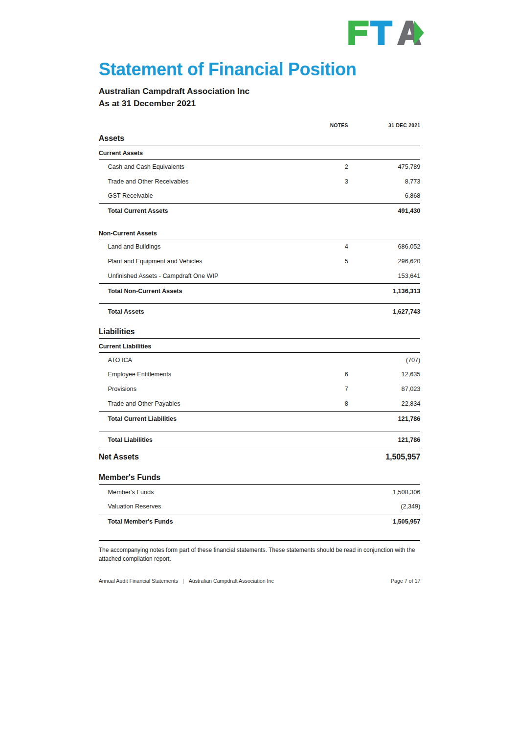Statement of Financial Position
Australian Campdraft Association Inc
As at 31 December 2021
| | NOTES | 31 DEC 2021 |
| --- | --- | --- |
| Assets |
| Current Assets |
| Cash and Cash Equivalents | 2 | 475,789 |
| Trade and Other Receivables | 3 | 8,773 |
| GST Receivable | | 6,868 |
| Total Current Assets | | 491,430 |
| Non-Current Assets |
| Land and Buildings | 4 | 686,052 |
| Plant and Equipment and Vehicles | 5 | 296,620 |
| Unfinished Assets - Campdraft One WIP | | 153,641 |
| Total Non-Current Assets | | 1,136,313 |
| Total Assets | | 1,627,743 |
| Liabilities |
| Current Liabilities |
| ATO ICA | | (707) |
| Employee Entitlements | 6 | 12,635 |
| Provisions | 7 | 87,023 |
| Trade and Other Payables | 8 | 22,834 |
| Total Current Liabilities | | 121,786 |
| Total Liabilities | | 121,786 |
| Net Assets | | 1,505,957 |
| Member's Funds |
| Member's Funds | | 1,508,306 |
| Valuation Reserves | | (2,349) |
| Total Member's Funds | | 1,505,957 |
The accompanying notes form part of these financial statements. These statements should be read in conjunction with the attached compilation report.
Annual Audit Financial Statements|Australian Campdraft Association Inc
Page 7 of 17